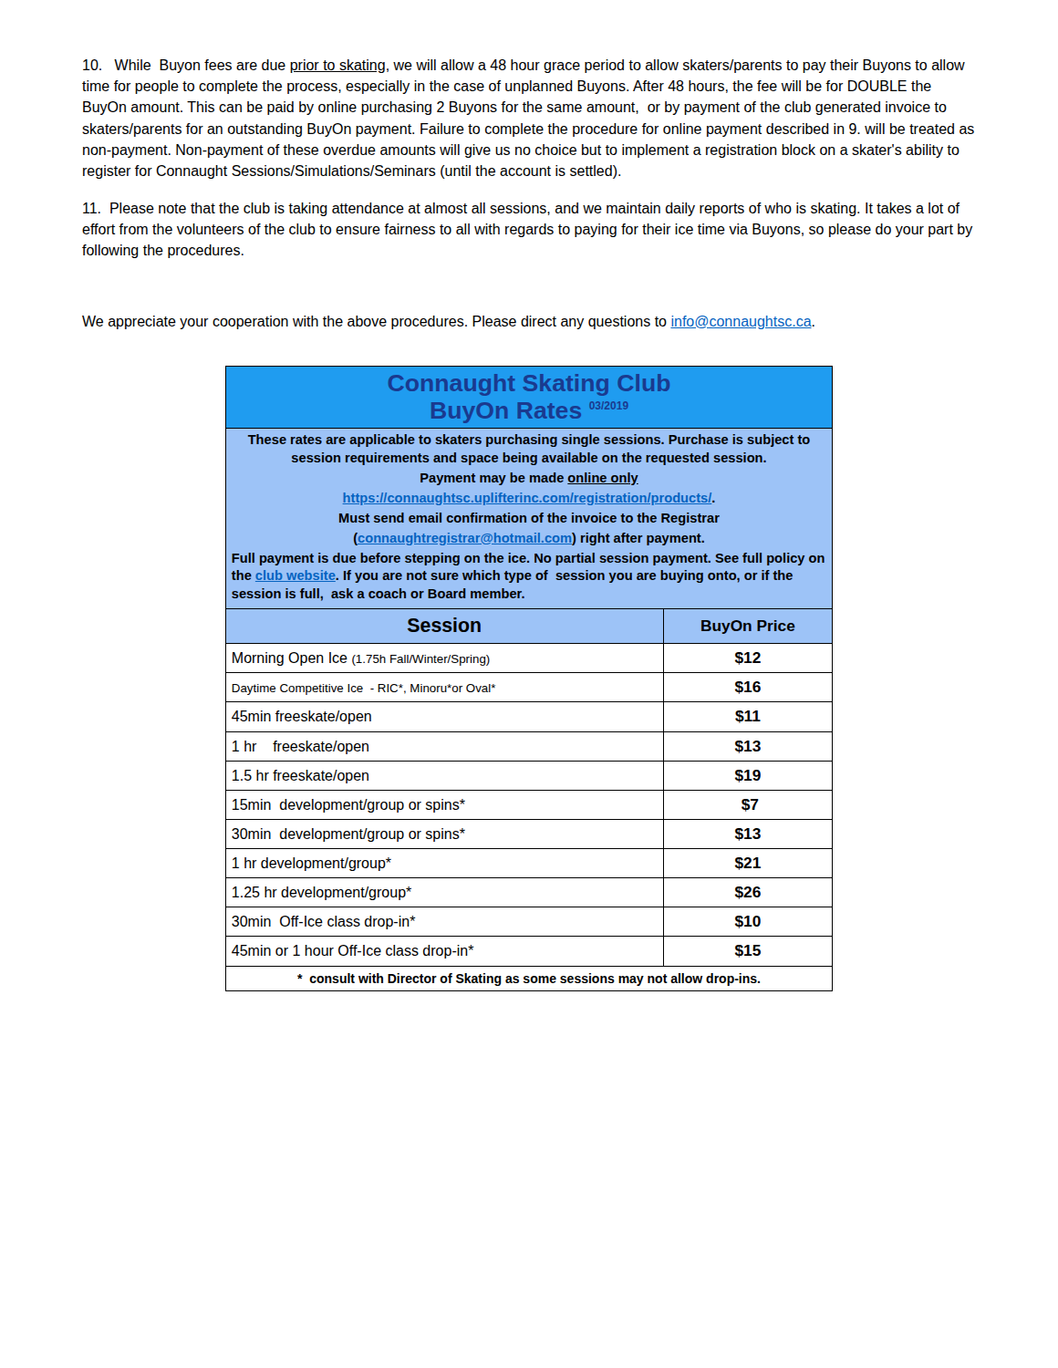10. While Buyon fees are due prior to skating, we will allow a 48 hour grace period to allow skaters/parents to pay their Buyons to allow time for people to complete the process, especially in the case of unplanned Buyons. After 48 hours, the fee will be for DOUBLE the BuyOn amount. This can be paid by online purchasing 2 Buyons for the same amount, or by payment of the club generated invoice to skaters/parents for an outstanding BuyOn payment. Failure to complete the procedure for online payment described in 9. will be treated as non-payment. Non-payment of these overdue amounts will give us no choice but to implement a registration block on a skater's ability to register for Connaught Sessions/Simulations/Seminars (until the account is settled).
11. Please note that the club is taking attendance at almost all sessions, and we maintain daily reports of who is skating. It takes a lot of effort from the volunteers of the club to ensure fairness to all with regards to paying for their ice time via Buyons, so please do your part by following the procedures.
We appreciate your cooperation with the above procedures. Please direct any questions to info@connaughtsc.ca.
| Connaught Skating Club BuyOn Rates 03/2019 |
| These rates are applicable to skaters purchasing single sessions. Purchase is subject to session requirements and space being available on the requested session. Payment may be made online only https://connaughtsc.uplifterinc.com/registration/products/ . Must send email confirmation of the invoice to the Registrar ( connaughtregistrar@hotmail.com ) right after payment. Full payment is due before stepping on the ice. No partial session payment. See full policy on the club website . If you are not sure which type of session you are buying onto, or if the session is full, ask a coach or Board member. |
| Session | BuyOn Price |
| Morning Open Ice (1.75h Fall/Winter/Spring) | $12 |
| Daytime Competitive Ice - RIC*, Minoru*or Oval* | $16 |
| 45min freeskate/open | $11 |
| 1 hr freeskate/open | $13 |
| 1.5 hr freeskate/open | $19 |
| 15min development/group or spins* | $7 |
| 30min development/group or spins* | $13 |
| 1 hr development/group* | $21 |
| 1.25 hr development/group* | $26 |
| 30min Off-Ice class drop-in* | $10 |
| 45min or 1 hour Off-Ice class drop-in* | $15 |
| * consult with Director of Skating as some sessions may not allow drop-ins. |